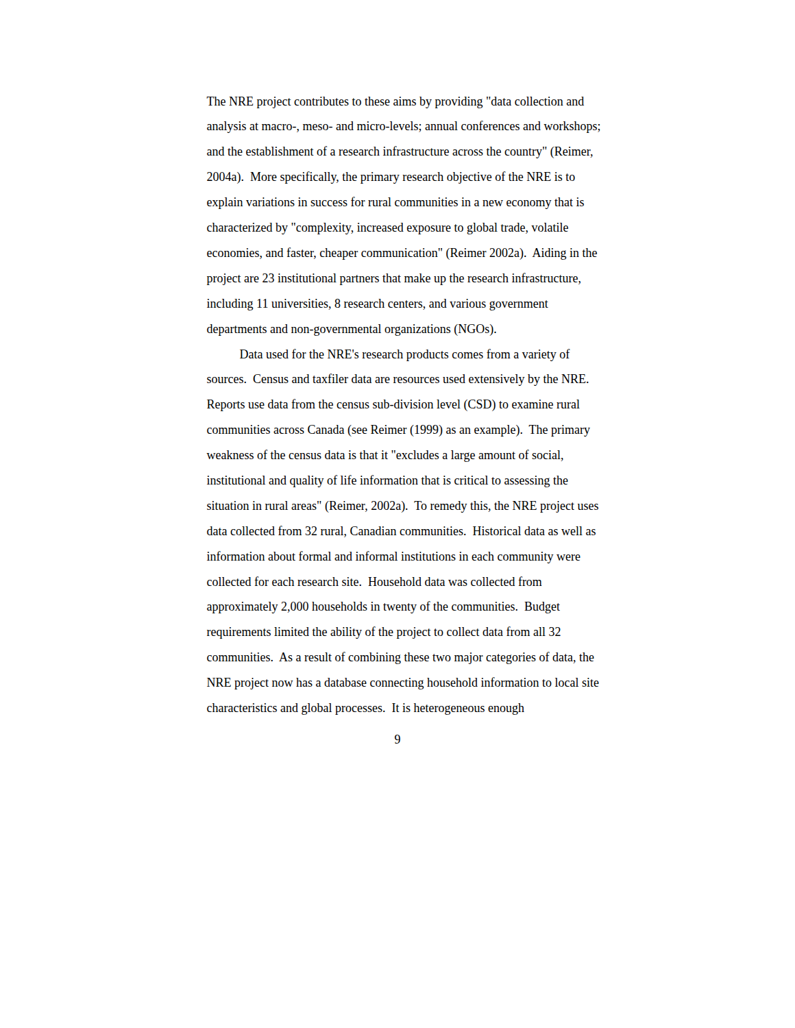The NRE project contributes to these aims by providing "data collection and analysis at macro-, meso- and micro-levels; annual conferences and workshops; and the establishment of a research infrastructure across the country" (Reimer, 2004a). More specifically, the primary research objective of the NRE is to explain variations in success for rural communities in a new economy that is characterized by "complexity, increased exposure to global trade, volatile economies, and faster, cheaper communication" (Reimer 2002a). Aiding in the project are 23 institutional partners that make up the research infrastructure, including 11 universities, 8 research centers, and various government departments and non-governmental organizations (NGOs).
Data used for the NRE's research products comes from a variety of sources. Census and taxfiler data are resources used extensively by the NRE. Reports use data from the census sub-division level (CSD) to examine rural communities across Canada (see Reimer (1999) as an example). The primary weakness of the census data is that it "excludes a large amount of social, institutional and quality of life information that is critical to assessing the situation in rural areas" (Reimer, 2002a). To remedy this, the NRE project uses data collected from 32 rural, Canadian communities. Historical data as well as information about formal and informal institutions in each community were collected for each research site. Household data was collected from approximately 2,000 households in twenty of the communities. Budget requirements limited the ability of the project to collect data from all 32 communities. As a result of combining these two major categories of data, the NRE project now has a database connecting household information to local site characteristics and global processes. It is heterogeneous enough
9